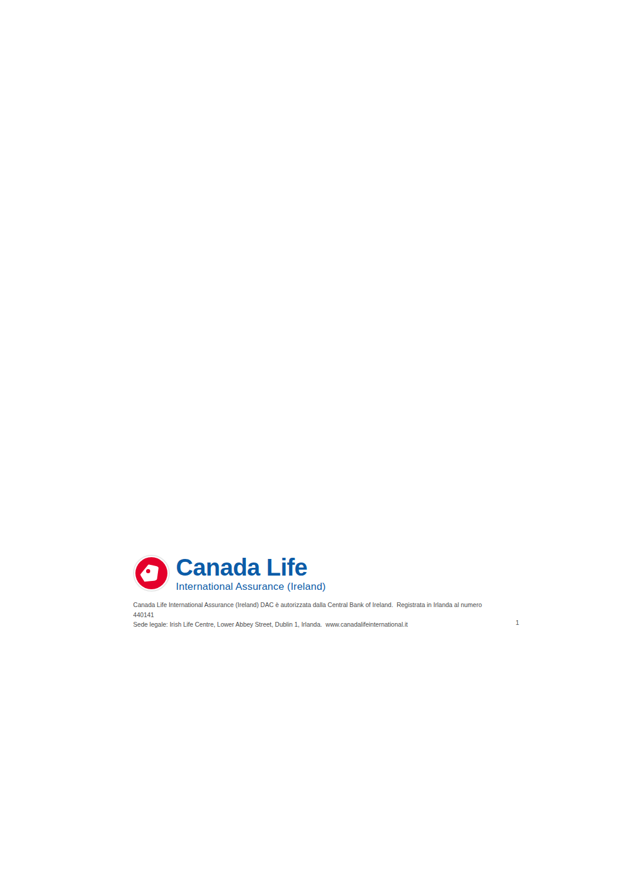Canada Life
International Assurance (Ireland)
Canada Life International Assurance (Ireland) DAC è autorizzata dalla Central Bank of Ireland. Registrata in Irlanda al numero 440141
Sede legale: Irish Life Centre, Lower Abbey Street, Dublin 1, Irlanda. www.canadalifeinternational.it
1